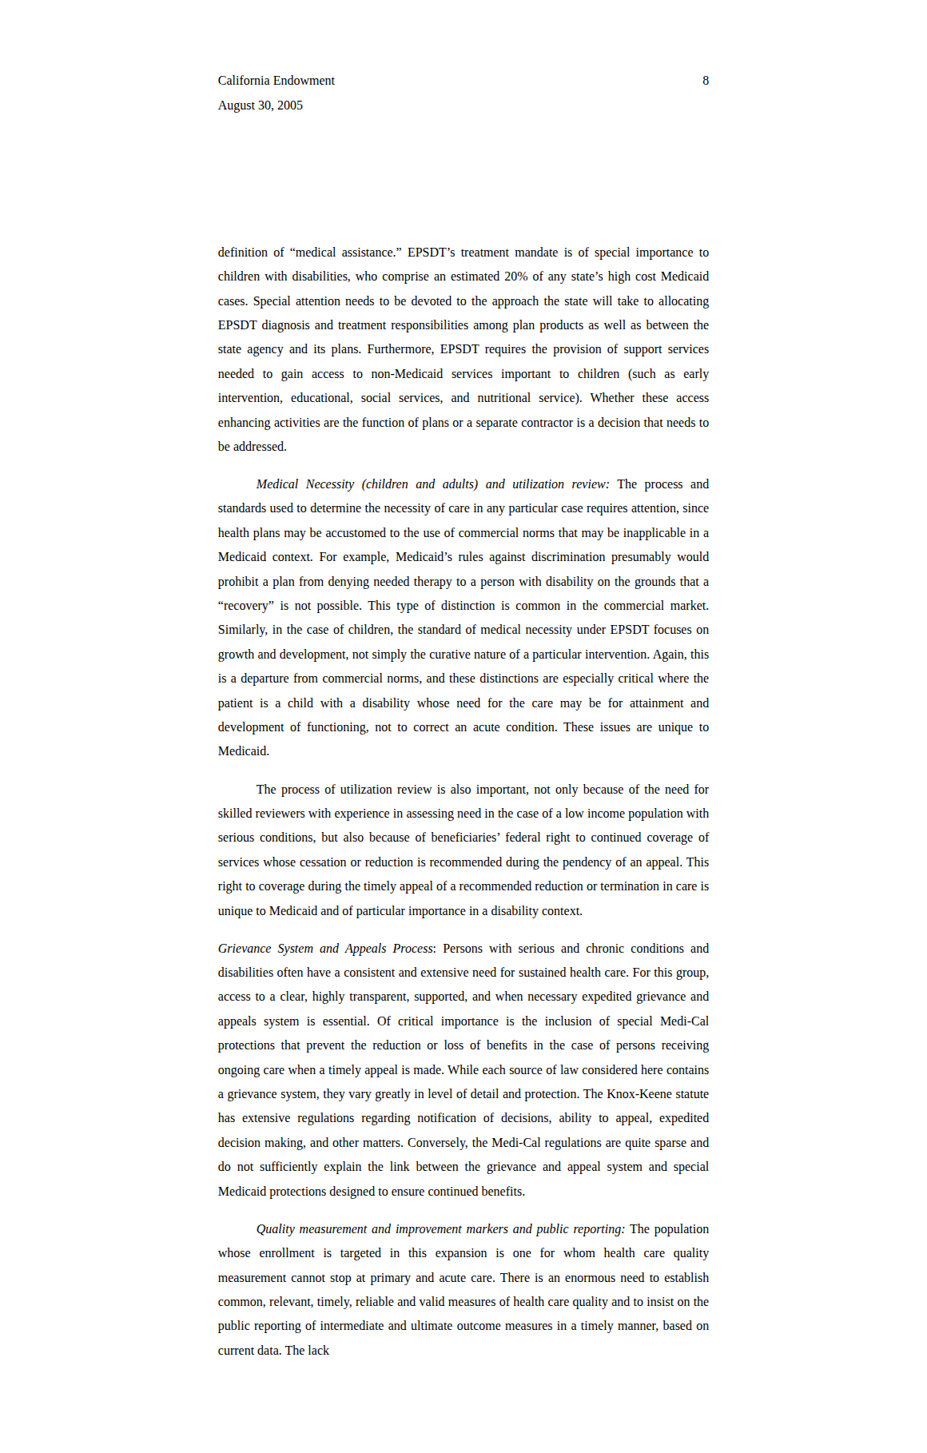California Endowment
August 30, 2005
8
definition of “medical assistance.” EPSDT’s treatment mandate is of special importance to children with disabilities, who comprise an estimated 20% of any state’s high cost Medicaid cases. Special attention needs to be devoted to the approach the state will take to allocating EPSDT diagnosis and treatment responsibilities among plan products as well as between the state agency and its plans. Furthermore, EPSDT requires the provision of support services needed to gain access to non-Medicaid services important to children (such as early intervention, educational, social services, and nutritional service). Whether these access enhancing activities are the function of plans or a separate contractor is a decision that needs to be addressed.
Medical Necessity (children and adults) and utilization review: The process and standards used to determine the necessity of care in any particular case requires attention, since health plans may be accustomed to the use of commercial norms that may be inapplicable in a Medicaid context. For example, Medicaid’s rules against discrimination presumably would prohibit a plan from denying needed therapy to a person with disability on the grounds that a “recovery” is not possible. This type of distinction is common in the commercial market. Similarly, in the case of children, the standard of medical necessity under EPSDT focuses on growth and development, not simply the curative nature of a particular intervention. Again, this is a departure from commercial norms, and these distinctions are especially critical where the patient is a child with a disability whose need for the care may be for attainment and development of functioning, not to correct an acute condition. These issues are unique to Medicaid.
The process of utilization review is also important, not only because of the need for skilled reviewers with experience in assessing need in the case of a low income population with serious conditions, but also because of beneficiaries’ federal right to continued coverage of services whose cessation or reduction is recommended during the pendency of an appeal. This right to coverage during the timely appeal of a recommended reduction or termination in care is unique to Medicaid and of particular importance in a disability context.
Grievance System and Appeals Process: Persons with serious and chronic conditions and disabilities often have a consistent and extensive need for sustained health care. For this group, access to a clear, highly transparent, supported, and when necessary expedited grievance and appeals system is essential. Of critical importance is the inclusion of special Medi-Cal protections that prevent the reduction or loss of benefits in the case of persons receiving ongoing care when a timely appeal is made. While each source of law considered here contains a grievance system, they vary greatly in level of detail and protection. The Knox-Keene statute has extensive regulations regarding notification of decisions, ability to appeal, expedited decision making, and other matters. Conversely, the Medi-Cal regulations are quite sparse and do not sufficiently explain the link between the grievance and appeal system and special Medicaid protections designed to ensure continued benefits.
Quality measurement and improvement markers and public reporting: The population whose enrollment is targeted in this expansion is one for whom health care quality measurement cannot stop at primary and acute care. There is an enormous need to establish common, relevant, timely, reliable and valid measures of health care quality and to insist on the public reporting of intermediate and ultimate outcome measures in a timely manner, based on current data. The lack